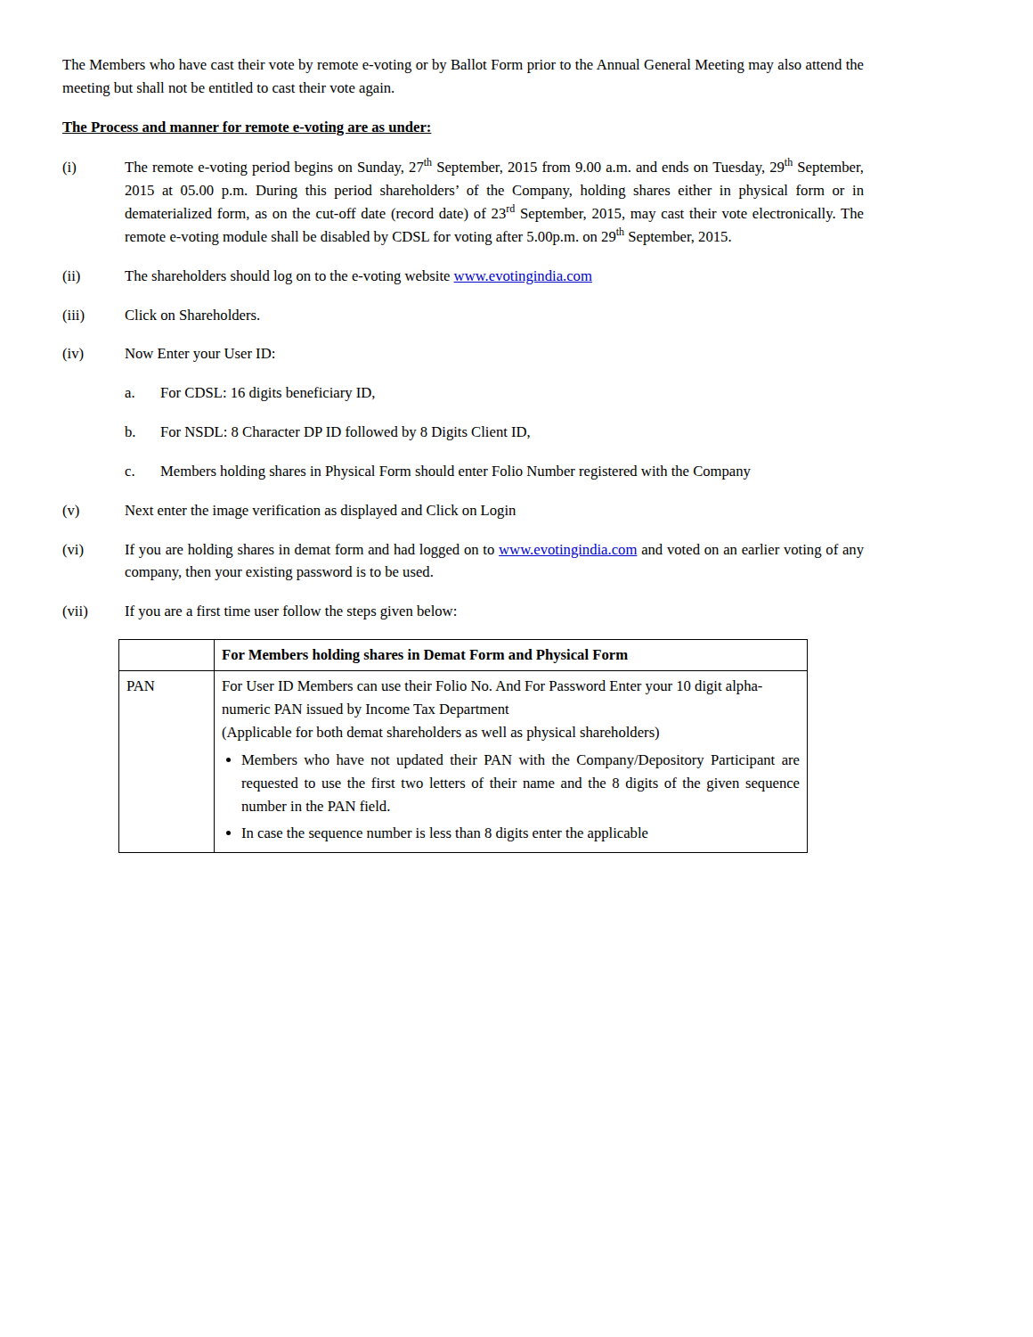The Members who have cast their vote by remote e-voting or by Ballot Form prior to the Annual General Meeting may also attend the meeting but shall not be entitled to cast their vote again.
The Process and manner for remote e-voting are as under:
(i)
The remote e-voting period begins on Sunday, 27th September, 2015 from 9.00 a.m. and ends on Tuesday, 29th September, 2015 at 05.00 p.m. During this period shareholders’ of the Company, holding shares either in physical form or in dematerialized form, as on the cut-off date (record date) of 23rd September, 2015, may cast their vote electronically. The remote e-voting module shall be disabled by CDSL for voting after 5.00p.m. on 29th September, 2015.
(ii)
The shareholders should log on to the e-voting website www.evotingindia.com
(iii)
Click on Shareholders.
(iv)
Now Enter your User ID:
a.
For CDSL: 16 digits beneficiary ID,
b.
For NSDL: 8 Character DP ID followed by 8 Digits Client ID,
c.
Members holding shares in Physical Form should enter Folio Number registered with the Company
(v)
Next enter the image verification as displayed and Click on Login
(vi)
If you are holding shares in demat form and had logged on to www.evotingindia.com and voted on an earlier voting of any company, then your existing password is to be used.
(vii)
If you are a first time user follow the steps given below:
| | For Members holding shares in Demat Form and Physical Form |
| PAN | For User ID Members can use their Folio No. And For Password Enter your 10 digit alpha-numeric PAN issued by Income Tax Department (Applicable for both demat shareholders as well as physical shareholders) Members who have not updated their PAN with the Company/Depository Participant are requested to use the first two letters of their name and the 8 digits of the given sequence number in the PAN field. In case the sequence number is less than 8 digits enter the applicable |